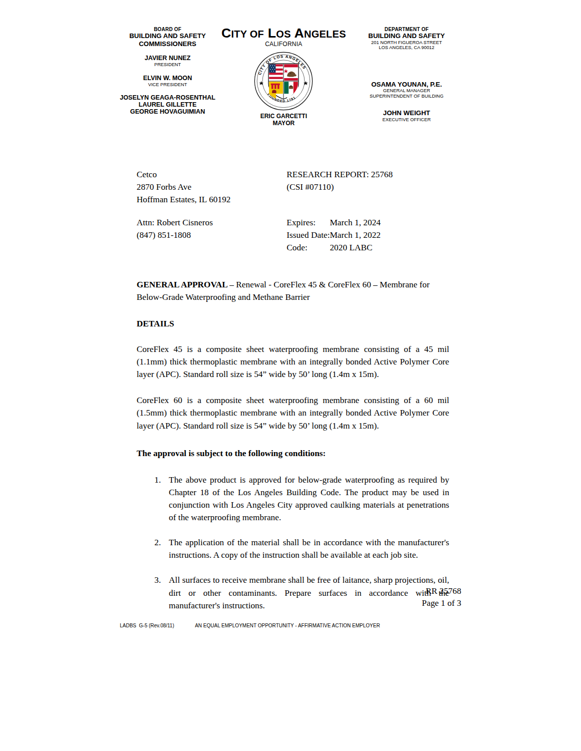| BOARD OF BUILDING AND SAFETY COMMISSIONERS JAVIER NUNEZ PRESIDENT ELVIN W. MOON VICE PRESIDENT JOSELYN GEAGA-ROSENTHAL LAUREL GILLETTE GEORGE HOVAGUIMIAN | C ITY OF L OS A NGELES CALIFORNIA CITY OF LOS ANGELES FOUNDED 1781 ERIC GARCETTI MAYOR | DEPARTMENT OF BUILDING AND SAFETY 201 NORTH FIGUEROA STREET LOS ANGELES, CA 90012 OSAMA YOUNAN, P.E. GENERAL MANAGER SUPERINTENDENT OF BUILDING JOHN WEIGHT EXECUTIVE OFFICER |
| Cetco 2870 Forbs Ave Hoffman Estates, IL 60192 | RESEARCH REPORT: 25768 (CSI #07110) |
| Attn: Robert Cisneros (847) 851-1808 | / Expires: / March 1, 2024 / / Issued Date: / March 1, 2022 / / Code: / 2020 LABC / |
GENERAL APPROVAL – Renewal - CoreFlex 45 & CoreFlex 60 – Membrane for Below-Grade Waterproofing and Methane Barrier
DETAILS
CoreFlex 45 is a composite sheet waterproofing membrane consisting of a 45 mil (1.1mm) thick thermoplastic membrane with an integrally bonded Active Polymer Core layer (APC). Standard roll size is 54” wide by 50’ long (1.4m x 15m).
CoreFlex 60 is a composite sheet waterproofing membrane consisting of a 60 mil (1.5mm) thick thermoplastic membrane with an integrally bonded Active Polymer Core layer (APC). Standard roll size is 54” wide by 50’ long (1.4m x 15m).
The approval is subject to the following conditions:
The above product is approved for below-grade waterproofing as required by Chapter 18 of the Los Angeles Building Code. The product may be used in conjunction with Los Angeles City approved caulking materials at penetrations of the waterproofing membrane.
The application of the material shall be in accordance with the manufacturer's instructions. A copy of the instruction shall be available at each job site.
All surfaces to receive membrane shall be free of laitance, sharp projections, oil, dirt or other contaminants. Prepare surfaces in accordance with the manufacturer's instructions.
RR 25768
Page 1 of 3
| LADBS G-5 (Rev.08/11) | AN EQUAL EMPLOYMENT OPPORTUNITY - AFFIRMATIVE ACTION EMPLOYER |